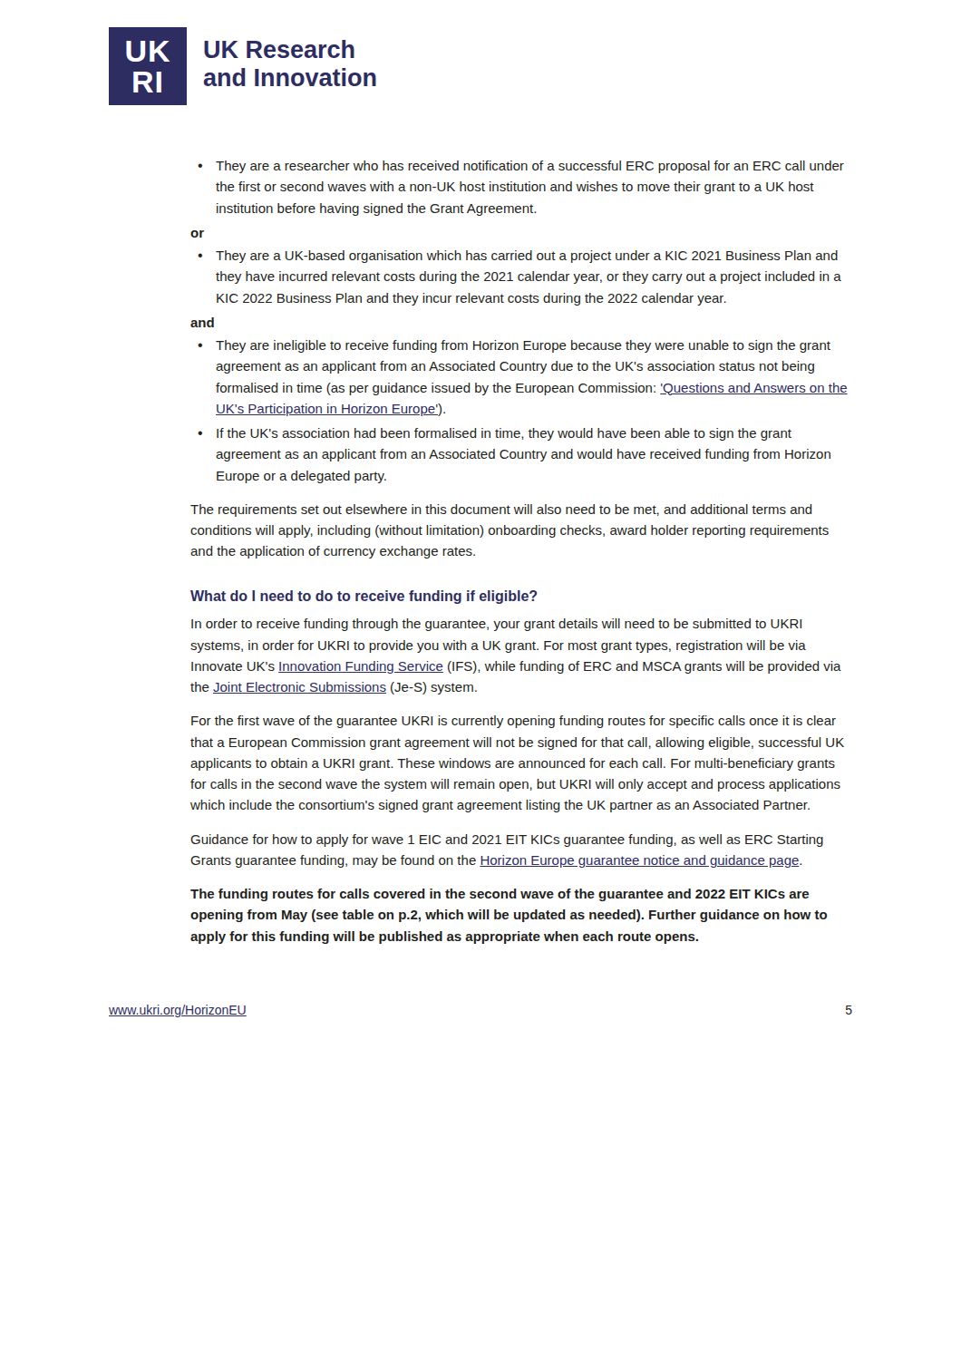UK RI
UK Research
and Innovation
They are a researcher who has received notification of a successful ERC proposal for an ERC call under the first or second waves with a non-UK host institution and wishes to move their grant to a UK host institution before having signed the Grant Agreement.
or
They are a UK-based organisation which has carried out a project under a KIC 2021 Business Plan and they have incurred relevant costs during the 2021 calendar year, or they carry out a project included in a KIC 2022 Business Plan and they incur relevant costs during the 2022 calendar year.
and
They are ineligible to receive funding from Horizon Europe because they were unable to sign the grant agreement as an applicant from an Associated Country due to the UK's association status not being formalised in time (as per guidance issued by the European Commission: 'Questions and Answers on the UK's Participation in Horizon Europe').
If the UK's association had been formalised in time, they would have been able to sign the grant agreement as an applicant from an Associated Country and would have received funding from Horizon Europe or a delegated party.
The requirements set out elsewhere in this document will also need to be met, and additional terms and conditions will apply, including (without limitation) onboarding checks, award holder reporting requirements and the application of currency exchange rates.
What do I need to do to receive funding if eligible?
In order to receive funding through the guarantee, your grant details will need to be submitted to UKRI systems, in order for UKRI to provide you with a UK grant. For most grant types, registration will be via Innovate UK's Innovation Funding Service (IFS), while funding of ERC and MSCA grants will be provided via the Joint Electronic Submissions (Je-S) system.
For the first wave of the guarantee UKRI is currently opening funding routes for specific calls once it is clear that a European Commission grant agreement will not be signed for that call, allowing eligible, successful UK applicants to obtain a UKRI grant. These windows are announced for each call. For multi-beneficiary grants for calls in the second wave the system will remain open, but UKRI will only accept and process applications which include the consortium's signed grant agreement listing the UK partner as an Associated Partner.
Guidance for how to apply for wave 1 EIC and 2021 EIT KICs guarantee funding, as well as ERC Starting Grants guarantee funding, may be found on the Horizon Europe guarantee notice and guidance page.
The funding routes for calls covered in the second wave of the guarantee and 2022 EIT KICs are opening from May (see table on p.2, which will be updated as needed). Further guidance on how to apply for this funding will be published as appropriate when each route opens.
www.ukri.org/HorizonEU 5